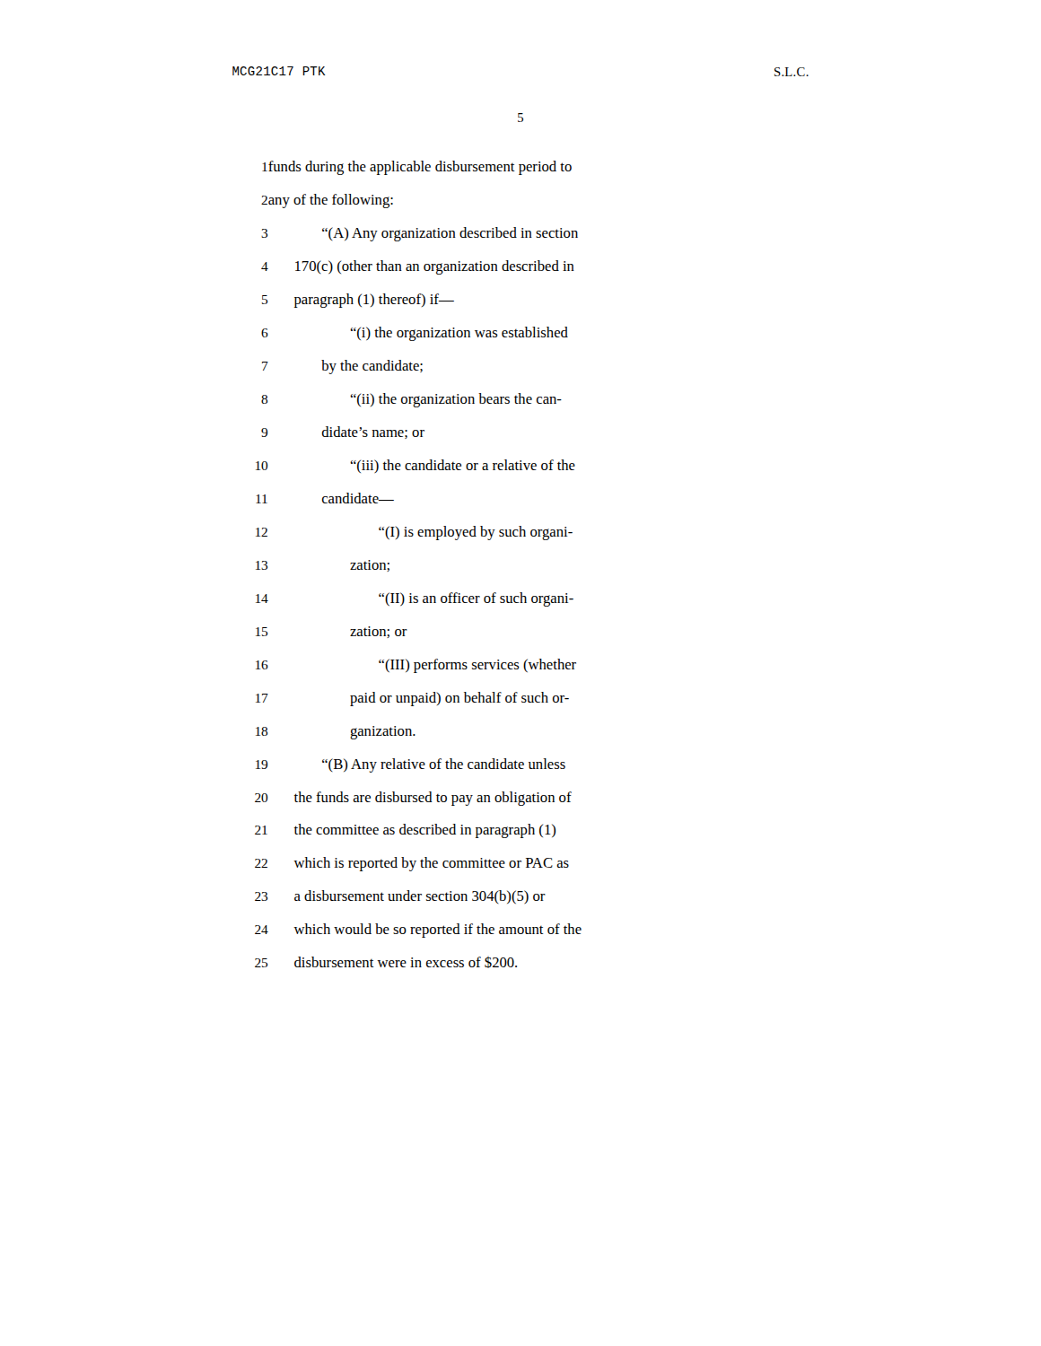MCG21C17 PTK
S.L.C.
5
| 1 | funds during the applicable disbursement period to |
| 2 | any of the following: |
| 3 | “(A) Any organization described in section |
| 4 | 170(c) (other than an organization described in |
| 5 | paragraph (1) thereof) if— |
| 6 | “(i) the organization was established |
| 7 | by the candidate; |
| 8 | “(ii) the organization bears the can- |
| 9 | didate’s name; or |
| 10 | “(iii) the candidate or a relative of the |
| 11 | candidate— |
| 12 | “(I) is employed by such organi- |
| 13 | zation; |
| 14 | “(II) is an officer of such organi- |
| 15 | zation; or |
| 16 | “(III) performs services (whether |
| 17 | paid or unpaid) on behalf of such or- |
| 18 | ganization. |
| 19 | “(B) Any relative of the candidate unless |
| 20 | the funds are disbursed to pay an obligation of |
| 21 | the committee as described in paragraph (1) |
| 22 | which is reported by the committee or PAC as |
| 23 | a disbursement under section 304(b)(5) or |
| 24 | which would be so reported if the amount of the |
| 25 | disbursement were in excess of $200. |